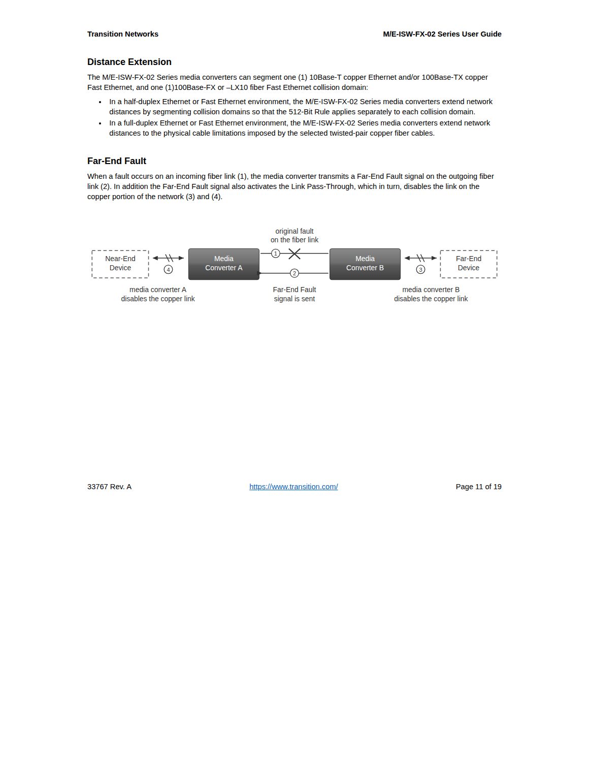Transition Networks M/E-ISW-FX-02 Series User Guide
Distance Extension
The M/E-ISW-FX-02 Series media converters can segment one (1) 10Base-T copper Ethernet and/or 100Base-TX copper Fast Ethernet, and one (1)100Base-FX or –LX10 fiber Fast Ethernet collision domain:
In a half-duplex Ethernet or Fast Ethernet environment, the M/E-ISW-FX-02 Series media converters extend network distances by segmenting collision domains so that the 512-Bit Rule applies separately to each collision domain.
In a full-duplex Ethernet or Fast Ethernet environment, the M/E-ISW-FX-02 Series media converters extend network distances to the physical cable limitations imposed by the selected twisted-pair copper fiber cables.
Far-End Fault
When a fault occurs on an incoming fiber link (1), the media converter transmits a Far-End Fault signal on the outgoing fiber link (2). In addition the Far-End Fault signal also activates the Link Pass-Through, which in turn, disables the link on the copper portion of the network (3) and (4).
original fault on the fiber link Near-End Device Media Converter A Media Converter B Far-End Device 4 3 1 2 media converter A disables the copper link Far-End Fault signal is sent media converter B disables the copper link
33767 Rev. A https://www.transition.com/ Page 11 of 19